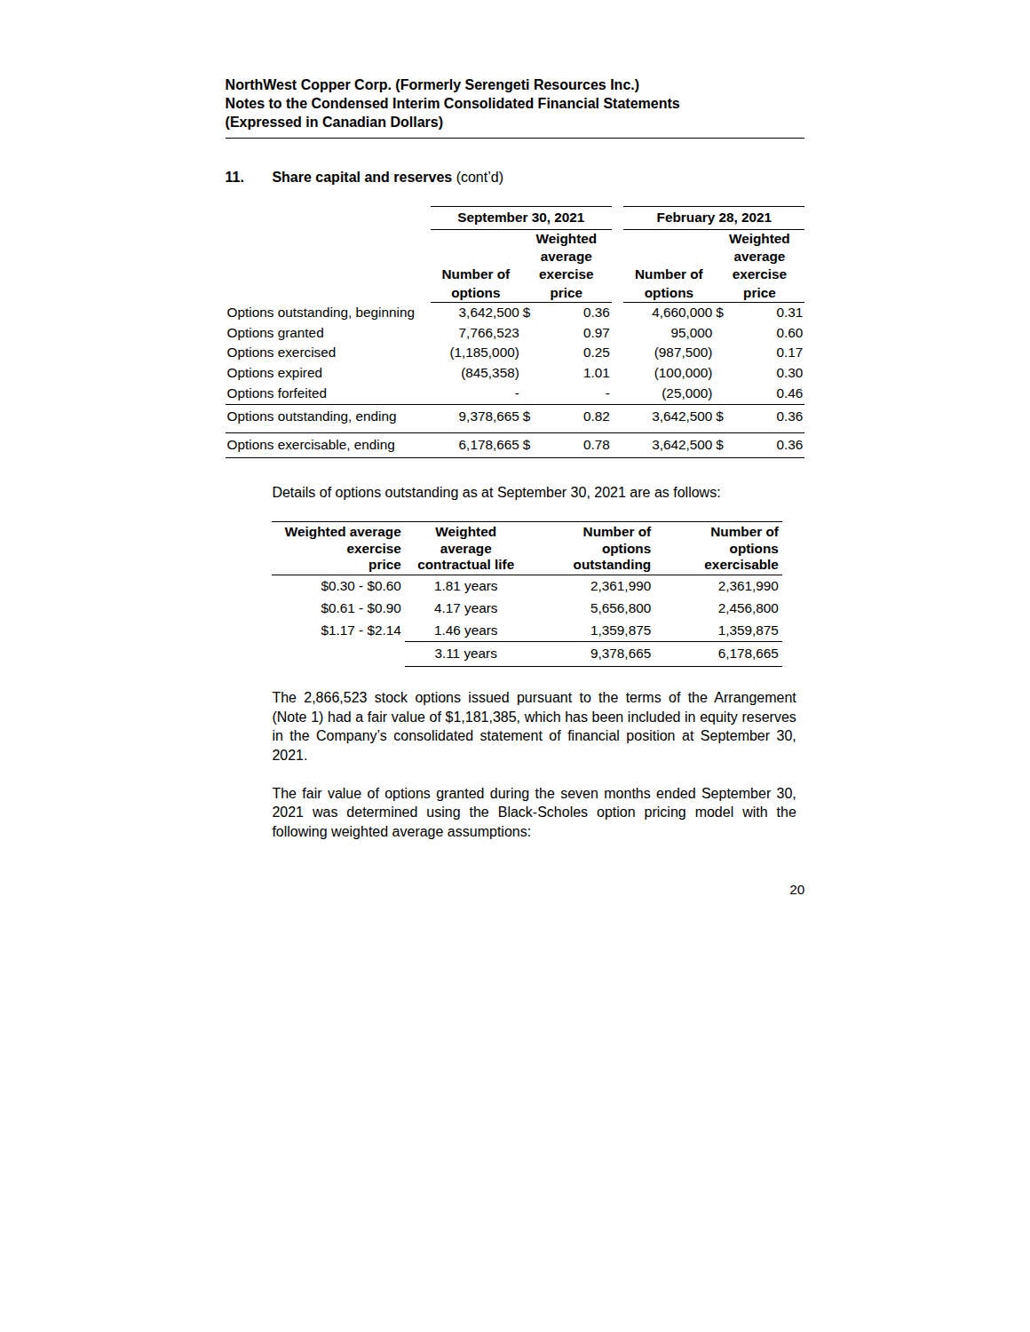NorthWest Copper Corp. (Formerly Serengeti Resources Inc.)
Notes to the Condensed Interim Consolidated Financial Statements
(Expressed in Canadian Dollars)
11. Share capital and reserves (cont’d)
| | September 30, 2021 | | February 28, 2021 |
| --- | --- | --- | --- |
| | | Weighted | | | Weighted |
| | | average | | | average |
| | Number of | exercise | | Number of | exercise |
| | options | price | | options | price |
| Options outstanding, beginning | 3,642,500 | $ | 0.36 | | 4,660,000 | $ | 0.31 |
| Options granted | 7,766,523 | | 0.97 | | 95,000 | | 0.60 |
| Options exercised | (1,185,000) | | 0.25 | | (987,500) | | 0.17 |
| Options expired | (845,358) | | 1.01 | | (100,000) | | 0.30 |
| Options forfeited | - | | - | | (25,000) | | 0.46 |
| Options outstanding, ending | 9,378,665 | $ | 0.82 | | 3,642,500 | $ | 0.36 |
| Options exercisable, ending | 6,178,665 | $ | 0.78 | | 3,642,500 | $ | 0.36 |
Details of options outstanding as at September 30, 2021 are as follows:
| Weighted average exercise price | Weighted average contractual life | Number of options outstanding | Number of options exercisable |
| --- | --- | --- | --- |
| $0.30 - $0.60 | 1.81 years | 2,361,990 | 2,361,990 |
| $0.61 - $0.90 | 4.17 years | 5,656,800 | 2,456,800 |
| $1.17 - $2.14 | 1.46 years | 1,359,875 | 1,359,875 |
| | 3.11 years | 9,378,665 | 6,178,665 |
The 2,866,523 stock options issued pursuant to the terms of the Arrangement (Note 1) had a fair value of $1,181,385, which has been included in equity reserves in the Company’s consolidated statement of financial position at September 30, 2021.
The fair value of options granted during the seven months ended September 30, 2021 was determined using the Black-Scholes option pricing model with the following weighted average assumptions:
20